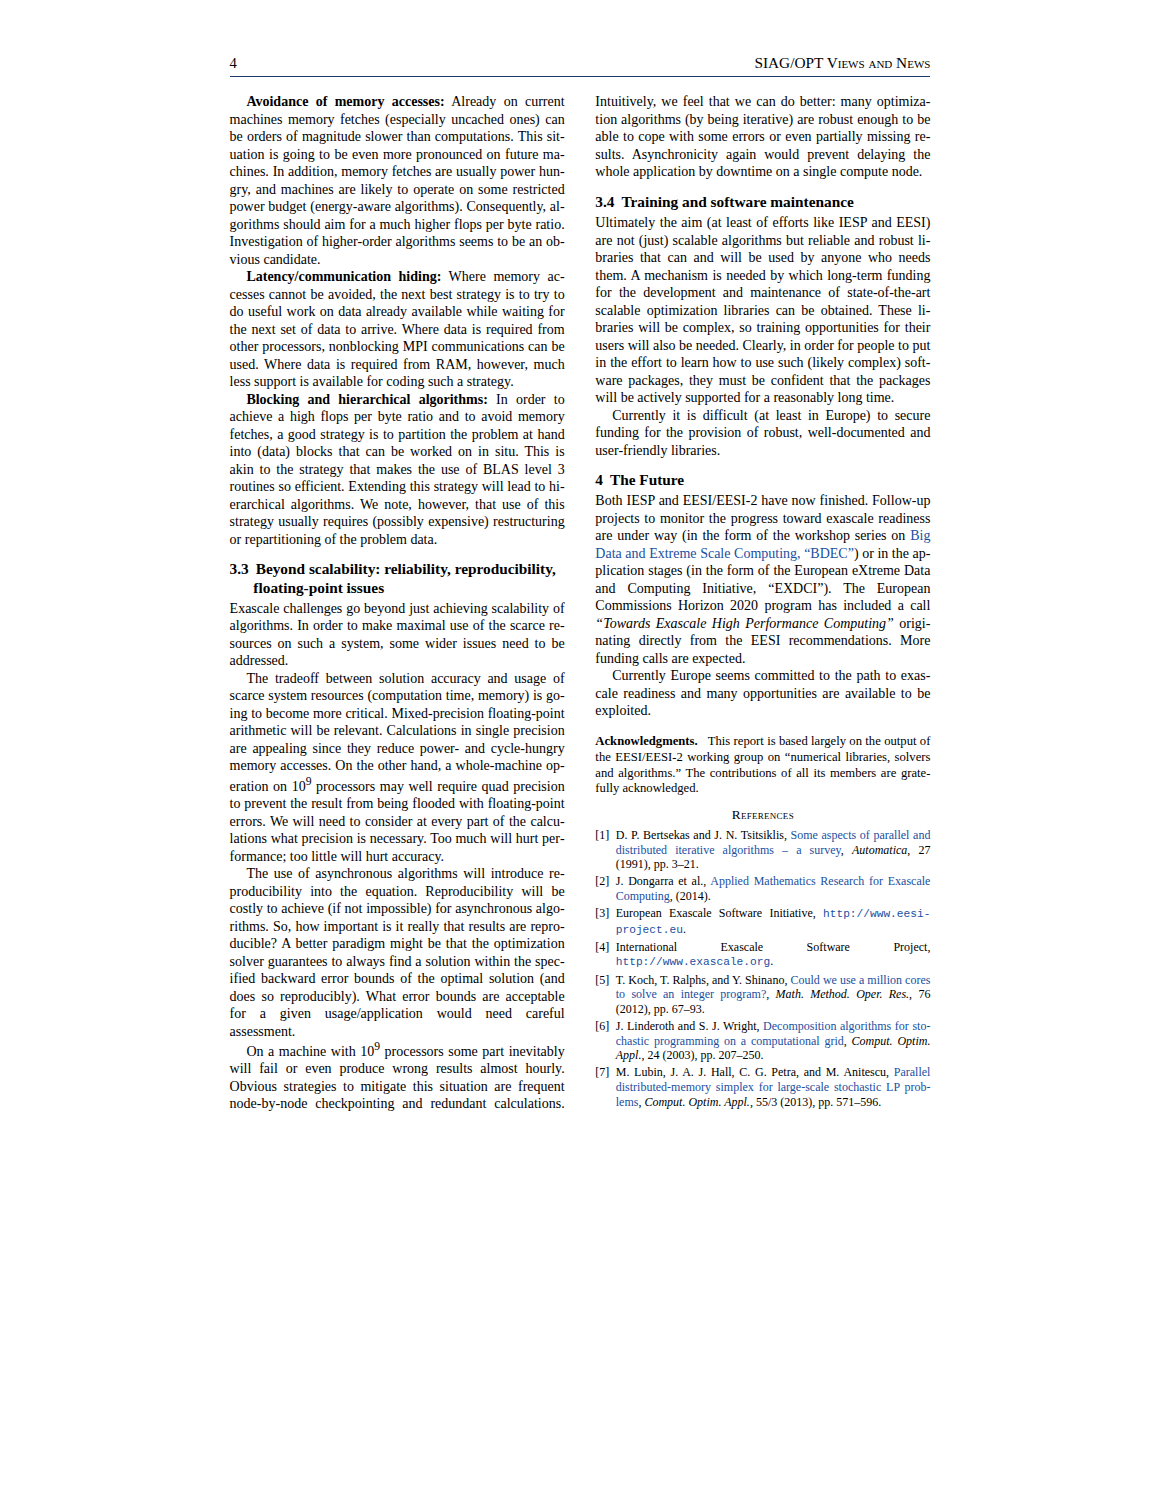4 SIAG/OPT Views and News
Avoidance of memory accesses: Already on current machines memory fetches (especially uncached ones) can be orders of magnitude slower than computations. This situation is going to be even more pronounced on future machines. In addition, memory fetches are usually power hungry, and machines are likely to operate on some restricted power budget (energy-aware algorithms). Consequently, algorithms should aim for a much higher flops per byte ratio. Investigation of higher-order algorithms seems to be an obvious candidate.
Latency/communication hiding: Where memory accesses cannot be avoided, the next best strategy is to try to do useful work on data already available while waiting for the next set of data to arrive. Where data is required from other processors, nonblocking MPI communications can be used. Where data is required from RAM, however, much less support is available for coding such a strategy.
Blocking and hierarchical algorithms: In order to achieve a high flops per byte ratio and to avoid memory fetches, a good strategy is to partition the problem at hand into (data) blocks that can be worked on in situ. This is akin to the strategy that makes the use of BLAS level 3 routines so efficient. Extending this strategy will lead to hierarchical algorithms. We note, however, that use of this strategy usually requires (possibly expensive) restructuring or repartitioning of the problem data.
3.3 Beyond scalability: reliability, reproducibility, floating-point issues
Exascale challenges go beyond just achieving scalability of algorithms. In order to make maximal use of the scarce resources on such a system, some wider issues need to be addressed.
The tradeoff between solution accuracy and usage of scarce system resources (computation time, memory) is going to become more critical. Mixed-precision floating-point arithmetic will be relevant. Calculations in single precision are appealing since they reduce power- and cycle-hungry memory accesses. On the other hand, a whole-machine operation on 109 processors may well require quad precision to prevent the result from being flooded with floating-point errors. We will need to consider at every part of the calculations what precision is necessary. Too much will hurt performance; too little will hurt accuracy.
The use of asynchronous algorithms will introduce reproducibility into the equation. Reproducibility will be costly to achieve (if not impossible) for asynchronous algorithms. So, how important is it really that results are reproducible? A better paradigm might be that the optimization solver guarantees to always find a solution within the specified backward error bounds of the optimal solution (and does so reproducibly). What error bounds are acceptable for a given usage/application would need careful assessment.
On a machine with 109 processors some part inevitably will fail or even produce wrong results almost hourly. Obvious strategies to mitigate this situation are frequent node-by-node checkpointing and redundant calculations. Intuitively, we feel that we can do better: many optimization algorithms (by being iterative) are robust enough to be able to cope with some errors or even partially missing results. Asynchronicity again would prevent delaying the whole application by downtime on a single compute node.
3.4 Training and software maintenance
Ultimately the aim (at least of efforts like IESP and EESI) are not (just) scalable algorithms but reliable and robust libraries that can and will be used by anyone who needs them. A mechanism is needed by which long-term funding for the development and maintenance of state-of-the-art scalable optimization libraries can be obtained. These libraries will be complex, so training opportunities for their users will also be needed. Clearly, in order for people to put in the effort to learn how to use such (likely complex) software packages, they must be confident that the packages will be actively supported for a reasonably long time.
Currently it is difficult (at least in Europe) to secure funding for the provision of robust, well-documented and user-friendly libraries.
4 The Future
Both IESP and EESI/EESI-2 have now finished. Follow-up projects to monitor the progress toward exascale readiness are under way (in the form of the workshop series on Big Data and Extreme Scale Computing, “BDEC”) or in the application stages (in the form of the European eXtreme Data and Computing Initiative, “EXDCI”). The European Commissions Horizon 2020 program has included a call “Towards Exascale High Performance Computing” originating directly from the EESI recommendations. More funding calls are expected.
Currently Europe seems committed to the path to exascale readiness and many opportunities are available to be exploited.
Acknowledgments. This report is based largely on the output of the EESI/EESI-2 working group on “numerical libraries, solvers and algorithms.” The contributions of all its members are gratefully acknowledged.
References
[1] D. P. Bertsekas and J. N. Tsitsiklis, Some aspects of parallel and distributed iterative algorithms – a survey, Automatica, 27 (1991), pp. 3–21.
[2] J. Dongarra et al., Applied Mathematics Research for Exascale Computing, (2014).
[3] European Exascale Software Initiative, http://www.eesi-project.eu.
[4] International Exascale Software Project, http://www.exascale.org.
[5] T. Koch, T. Ralphs, and Y. Shinano, Could we use a million cores to solve an integer program?, Math. Method. Oper. Res., 76 (2012), pp. 67–93.
[6] J. Linderoth and S. J. Wright, Decomposition algorithms for stochastic programming on a computational grid, Comput. Optim. Appl., 24 (2003), pp. 207–250.
[7] M. Lubin, J. A. J. Hall, C. G. Petra, and M. Anitescu, Parallel distributed-memory simplex for large-scale stochastic LP problems, Comput. Optim. Appl., 55/3 (2013), pp. 571–596.